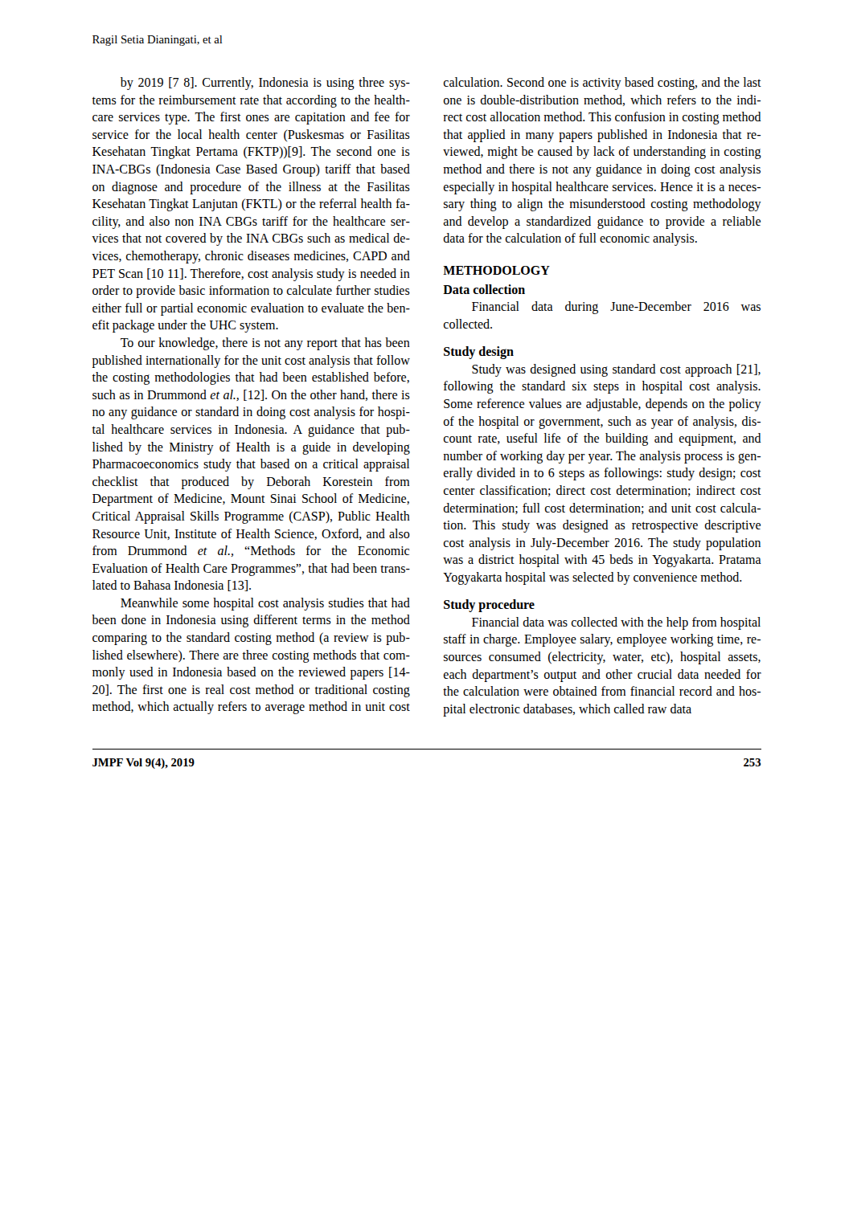Ragil Setia Dianingati, et al
by 2019 [7 8]. Currently, Indonesia is using three systems for the reimbursement rate that according to the healthcare services type. The first ones are capitation and fee for service for the local health center (Puskesmas or Fasilitas Kesehatan Tingkat Pertama (FKTP))[9]. The second one is INA-CBGs (Indonesia Case Based Group) tariff that based on diagnose and procedure of the illness at the Fasilitas Kesehatan Tingkat Lanjutan (FKTL) or the referral health facility, and also non INA CBGs tariff for the healthcare services that not covered by the INA CBGs such as medical devices, chemotherapy, chronic diseases medicines, CAPD and PET Scan [10 11]. Therefore, cost analysis study is needed in order to provide basic information to calculate further studies either full or partial economic evaluation to evaluate the benefit package under the UHC system.
To our knowledge, there is not any report that has been published internationally for the unit cost analysis that follow the costing methodologies that had been established before, such as in Drummond et al., [12]. On the other hand, there is no any guidance or standard in doing cost analysis for hospital healthcare services in Indonesia. A guidance that published by the Ministry of Health is a guide in developing Pharmacoeconomics study that based on a critical appraisal checklist that produced by Deborah Korestein from Department of Medicine, Mount Sinai School of Medicine, Critical Appraisal Skills Programme (CASP), Public Health Resource Unit, Institute of Health Science, Oxford, and also from Drummond et al., “Methods for the Economic Evaluation of Health Care Programmes”, that had been translated to Bahasa Indonesia [13].
Meanwhile some hospital cost analysis studies that had been done in Indonesia using different terms in the method comparing to the standard costing method (a review is published elsewhere). There are three costing methods that commonly used in Indonesia based on the reviewed papers [14-20]. The first one is real cost method or traditional costing method, which actually refers to average method in unit cost calculation. Second one is activity based costing, and the last one is double-distribution method, which refers to the indirect cost allocation method. This confusion in costing method that applied in many papers published in Indonesia that reviewed, might be caused by lack of understanding in costing method and there is not any guidance in doing cost analysis especially in hospital healthcare services. Hence it is a necessary thing to align the misunderstood costing methodology and develop a standardized guidance to provide a reliable data for the calculation of full economic analysis.
Methodology
Data collection
Financial data during June-December 2016 was collected.
Study design
Study was designed using standard cost approach [21], following the standard six steps in hospital cost analysis. Some reference values are adjustable, depends on the policy of the hospital or government, such as year of analysis, discount rate, useful life of the building and equipment, and number of working day per year. The analysis process is generally divided in to 6 steps as followings: study design; cost center classification; direct cost determination; indirect cost determination; full cost determination; and unit cost calculation. This study was designed as retrospective descriptive cost analysis in July-December 2016. The study population was a district hospital with 45 beds in Yogyakarta. Pratama Yogyakarta hospital was selected by convenience method.
Study procedure
Financial data was collected with the help from hospital staff in charge. Employee salary, employee working time, resources consumed (electricity, water, etc), hospital assets, each department’s output and other crucial data needed for the calculation were obtained from financial record and hospital electronic databases, which called raw data
JMPF Vol 9(4), 2019 253